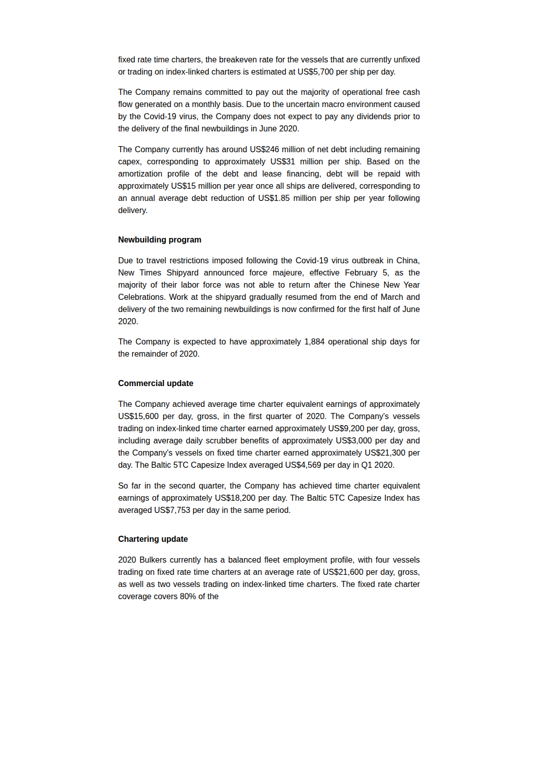fixed rate time charters, the breakeven rate for the vessels that are currently unfixed or trading on index-linked charters is estimated at US$5,700 per ship per day.
The Company remains committed to pay out the majority of operational free cash flow generated on a monthly basis. Due to the uncertain macro environment caused by the Covid-19 virus, the Company does not expect to pay any dividends prior to the delivery of the final newbuildings in June 2020.
The Company currently has around US$246 million of net debt including remaining capex, corresponding to approximately US$31 million per ship. Based on the amortization profile of the debt and lease financing, debt will be repaid with approximately US$15 million per year once all ships are delivered, corresponding to an annual average debt reduction of US$1.85 million per ship per year following delivery.
Newbuilding program
Due to travel restrictions imposed following the Covid-19 virus outbreak in China, New Times Shipyard announced force majeure, effective February 5, as the majority of their labor force was not able to return after the Chinese New Year Celebrations. Work at the shipyard gradually resumed from the end of March and delivery of the two remaining newbuildings is now confirmed for the first half of June 2020.
The Company is expected to have approximately 1,884 operational ship days for the remainder of 2020.
Commercial update
The Company achieved average time charter equivalent earnings of approximately US$15,600 per day, gross, in the first quarter of 2020. The Company's vessels trading on index-linked time charter earned approximately US$9,200 per day, gross, including average daily scrubber benefits of approximately US$3,000 per day and the Company's vessels on fixed time charter earned approximately US$21,300 per day. The Baltic 5TC Capesize Index averaged US$4,569 per day in Q1 2020.
So far in the second quarter, the Company has achieved time charter equivalent earnings of approximately US$18,200 per day. The Baltic 5TC Capesize Index has averaged US$7,753 per day in the same period.
Chartering update
2020 Bulkers currently has a balanced fleet employment profile, with four vessels trading on fixed rate time charters at an average rate of US$21,600 per day, gross, as well as two vessels trading on index-linked time charters. The fixed rate charter coverage covers 80% of the